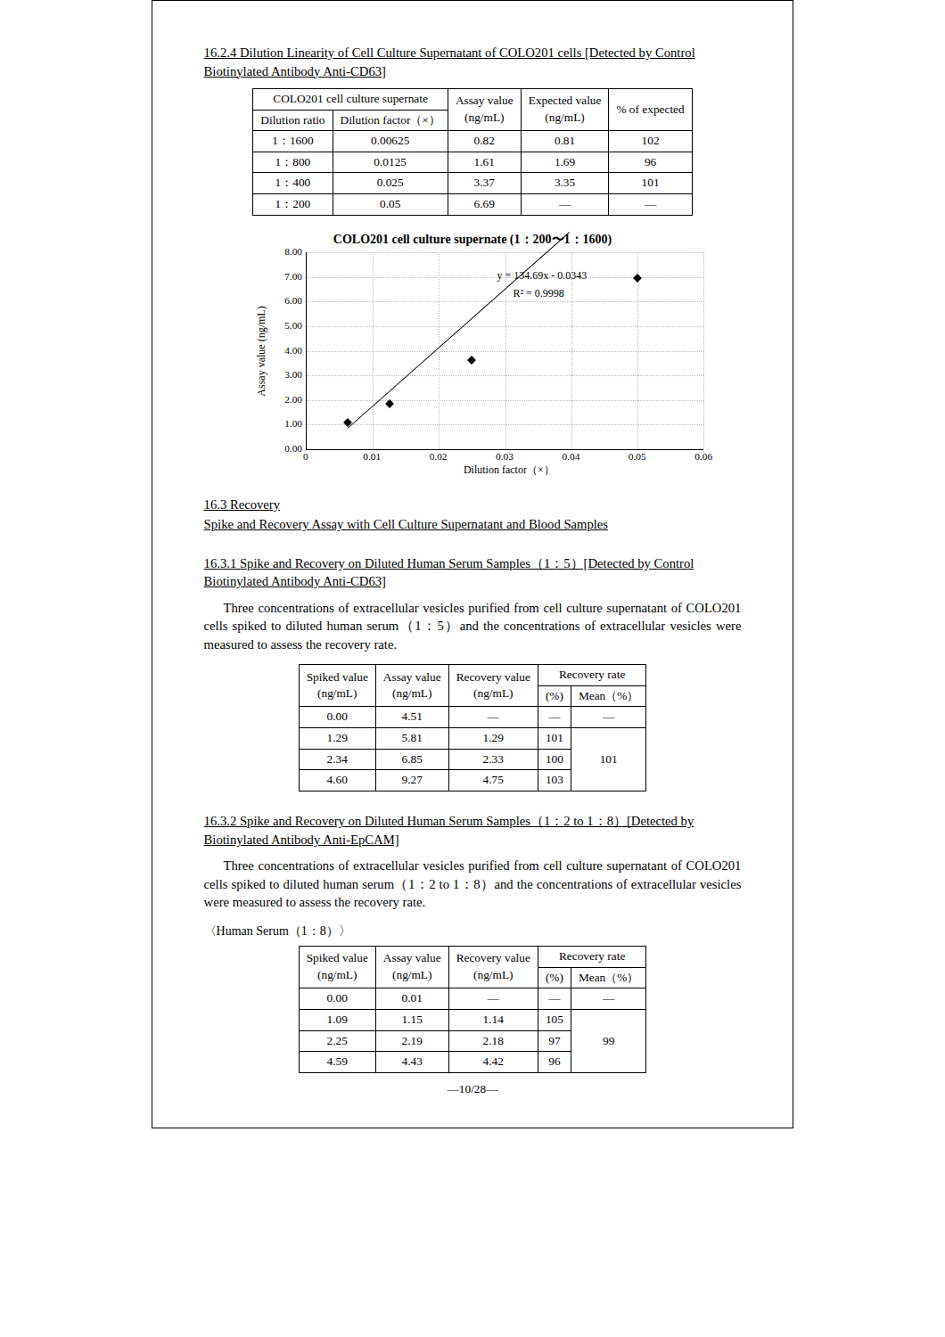16.2.4 Dilution Linearity of Cell Culture Supernatant of COLO201 cells [Detected by Control Biotinylated Antibody Anti-CD63]
| COLO201 cell culture supernate | Assay value (ng/mL) | Expected value (ng/mL) | % of expected |
| --- | --- | --- | --- |
| Dilution ratio | Dilution factor（×） |
| 1：1600 | 0.00625 | 0.82 | 0.81 | 102 |
| 1：800 | 0.0125 | 1.61 | 1.69 | 96 |
| 1：400 | 0.025 | 3.37 | 3.35 | 101 |
| 1：200 | 0.05 | 6.69 | — | — |
COLO201 cell culture supernate (1：200〜1：1600)
Assay value (ng/mL)
8.00 7.00 6.00 5.00 4.00 3.00 2.00 1.00 0.00
y = 134.69x - 0.0343
R² = 0.9998
0 0.01 0.02 0.03 0.04 0.05 0.06
Dilution factor（×）
16.3 Recovery
Spike and Recovery Assay with Cell Culture Supernatant and Blood Samples
16.3.1 Spike and Recovery on Diluted Human Serum Samples（1：5）[Detected by Control Biotinylated Antibody Anti-CD63]
Three concentrations of extracellular vesicles purified from cell culture supernatant of COLO201 cells spiked to diluted human serum（1：5）and the concentrations of extracellular vesicles were measured to assess the recovery rate.
| Spiked value (ng/mL) | Assay value (ng/mL) | Recovery value (ng/mL) | Recovery rate |
| --- | --- | --- | --- |
| (%) | Mean（%） |
| 0.00 | 4.51 | — | — | — |
| 1.29 | 5.81 | 1.29 | 101 | 101 |
| 2.34 | 6.85 | 2.33 | 100 |
| 4.60 | 9.27 | 4.75 | 103 |
16.3.2 Spike and Recovery on Diluted Human Serum Samples（1：2 to 1：8）[Detected by Biotinylated Antibody Anti-EpCAM]
Three concentrations of extracellular vesicles purified from cell culture supernatant of COLO201 cells spiked to diluted human serum（1：2 to 1：8）and the concentrations of extracellular vesicles were measured to assess the recovery rate.
〈Human Serum（1：8）〉
| Spiked value (ng/mL) | Assay value (ng/mL) | Recovery value (ng/mL) | Recovery rate |
| --- | --- | --- | --- |
| (%) | Mean（%） |
| 0.00 | 0.01 | — | — | — |
| 1.09 | 1.15 | 1.14 | 105 | 99 |
| 2.25 | 2.19 | 2.18 | 97 |
| 4.59 | 4.43 | 4.42 | 96 |
—10/28—